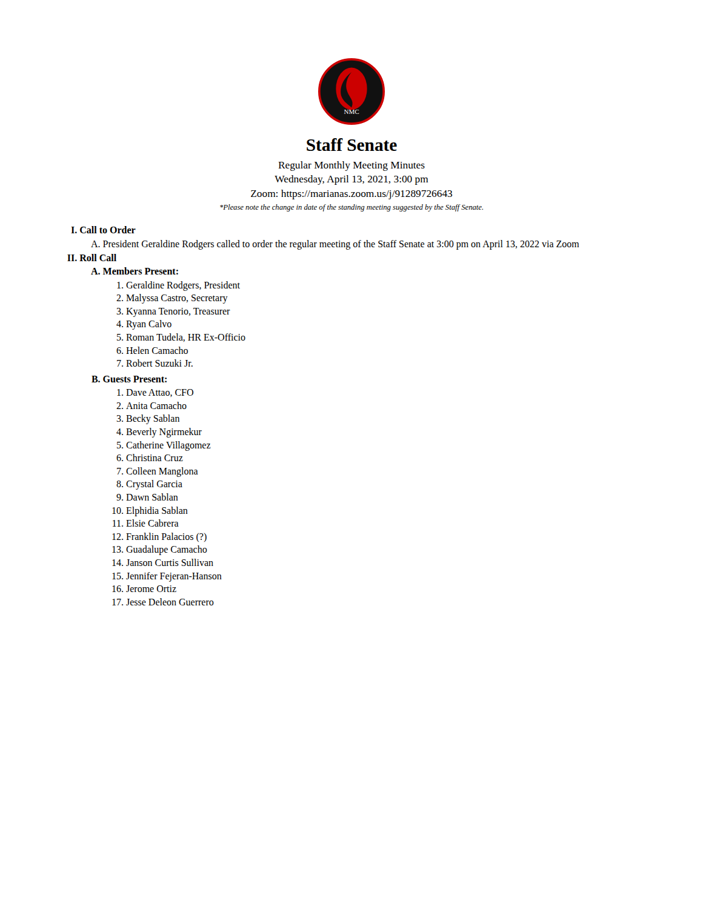Staff Senate
Regular Monthly Meeting Minutes
Wednesday, April 13, 2021, 3:00 pm
Zoom: https://marianas.zoom.us/j/91289726643
*Please note the change in date of the standing meeting suggested by the Staff Senate.
Call to Order
President Geraldine Rodgers called to order the regular meeting of the Staff Senate at 3:00 pm on April 13, 2022 via Zoom
Roll Call
Members Present:
Geraldine Rodgers, President
Malyssa Castro, Secretary
Kyanna Tenorio, Treasurer
Ryan Calvo
Roman Tudela, HR Ex-Officio
Helen Camacho
Robert Suzuki Jr.
Guests Present:
Dave Attao, CFO
Anita Camacho
Becky Sablan
Beverly Ngirmekur
Catherine Villagomez
Christina Cruz
Colleen Manglona
Crystal Garcia
Dawn Sablan
Elphidia Sablan
Elsie Cabrera
Franklin Palacios (?)
Guadalupe Camacho
Janson Curtis Sullivan
Jennifer Fejeran-Hanson
Jerome Ortiz
Jesse Deleon Guerrero